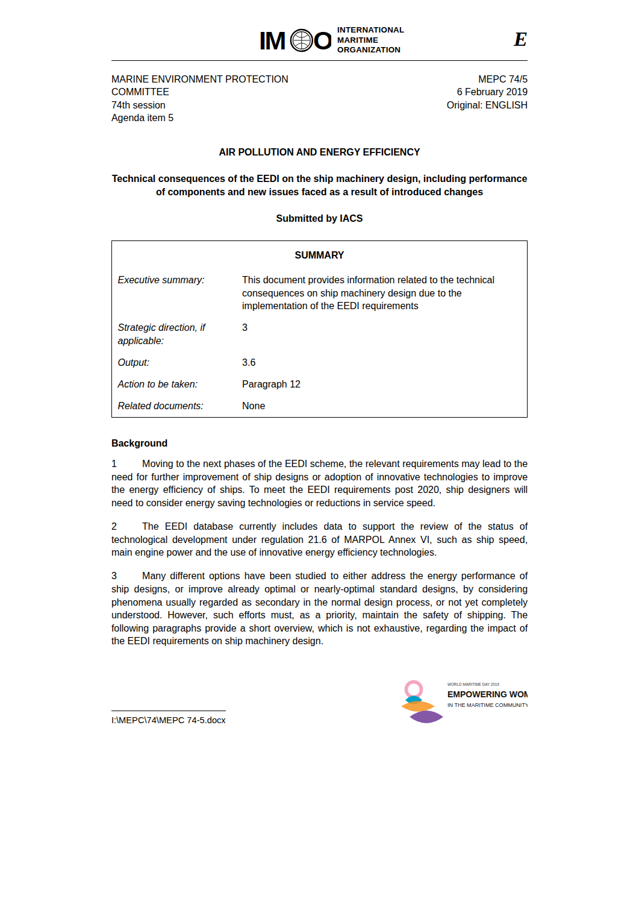International
Maritime
Organization
E
MARINE ENVIRONMENT PROTECTION
COMMITTEE
74th session
Agenda item 5
MEPC 74/5
6 February 2019
Original: ENGLISH
AIR POLLUTION AND ENERGY EFFICIENCY
Technical consequences of the EEDI on the ship machinery design, including performance of components and new issues faced as a result of introduced changes
Submitted by IACS
| SUMMARY |
| Executive summary: | This document provides information related to the technical consequences on ship machinery design due to the implementation of the EEDI requirements |
| Strategic direction, if applicable: | 3 |
| Output: | 3.6 |
| Action to be taken: | Paragraph 12 |
| Related documents: | None |
Background
1 Moving to the next phases of the EEDI scheme, the relevant requirements may lead to the need for further improvement of ship designs or adoption of innovative technologies to improve the energy efficiency of ships. To meet the EEDI requirements post 2020, ship designers will need to consider energy saving technologies or reductions in service speed.
2 The EEDI database currently includes data to support the review of the status of technological development under regulation 21.6 of MARPOL Annex VI, such as ship speed, main engine power and the use of innovative energy efficiency technologies.
3 Many different options have been studied to either address the energy performance of ship designs, or improve already optimal or nearly-optimal standard designs, by considering phenomena usually regarded as secondary in the normal design process, or not yet completely understood. However, such efforts must, as a priority, maintain the safety of shipping. The following paragraphs provide a short overview, which is not exhaustive, regarding the impact of the EEDI requirements on ship machinery design.
I:\MEPC\74\MEPC 74-5.docx